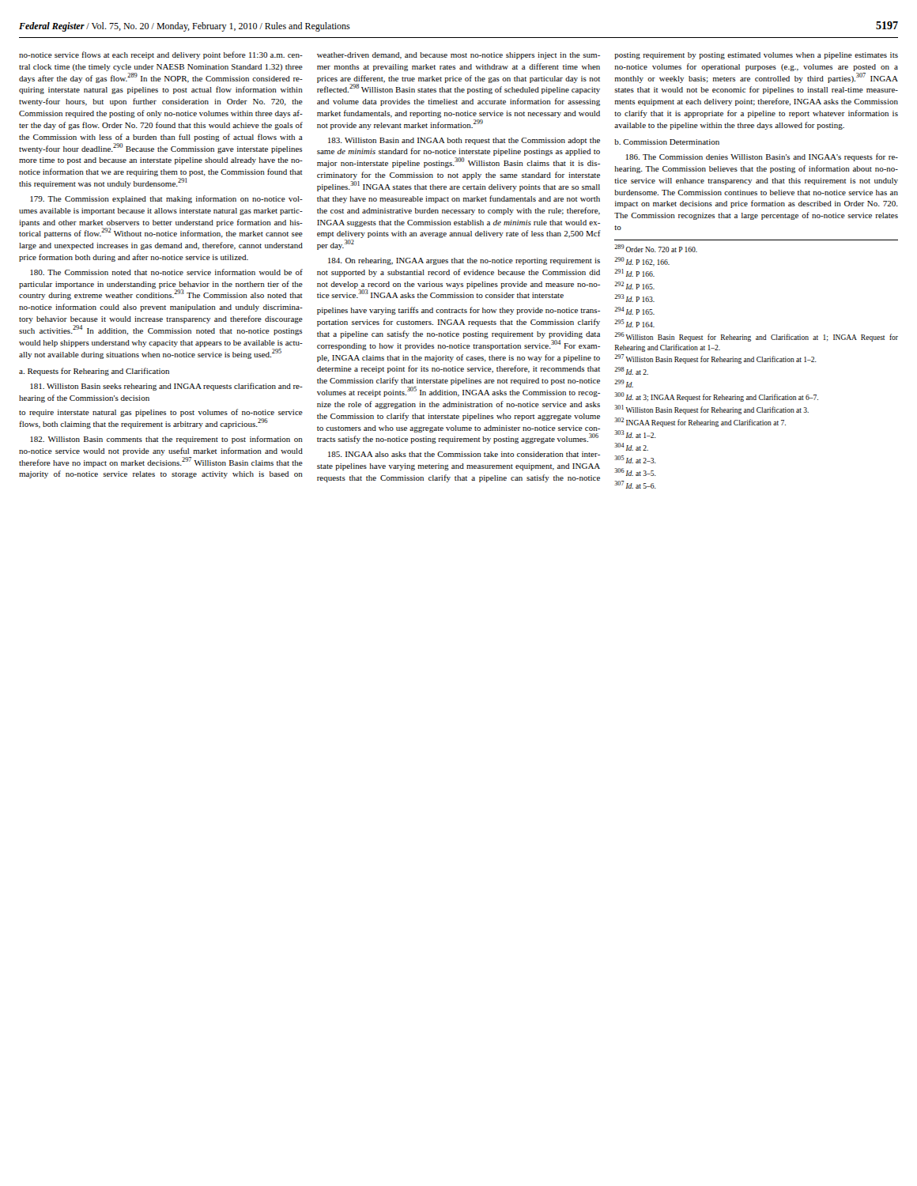Federal Register / Vol. 75, No. 20 / Monday, February 1, 2010 / Rules and Regulations
5197
no-notice service flows at each receipt and delivery point before 11:30 a.m. central clock time (the timely cycle under NAESB Nomination Standard 1.32) three days after the day of gas flow.289 In the NOPR, the Commission considered requiring interstate natural gas pipelines to post actual flow information within twenty-four hours, but upon further consideration in Order No. 720, the Commission required the posting of only no-notice volumes within three days after the day of gas flow. Order No. 720 found that this would achieve the goals of the Commission with less of a burden than full posting of actual flows with a twenty-four hour deadline.290 Because the Commission gave interstate pipelines more time to post and because an interstate pipeline should already have the no-notice information that we are requiring them to post, the Commission found that this requirement was not unduly burdensome.291
179. The Commission explained that making information on no-notice volumes available is important because it allows interstate natural gas market participants and other market observers to better understand price formation and historical patterns of flow.292 Without no-notice information, the market cannot see large and unexpected increases in gas demand and, therefore, cannot understand price formation both during and after no-notice service is utilized.
180. The Commission noted that no-notice service information would be of particular importance in understanding price behavior in the northern tier of the country during extreme weather conditions.293 The Commission also noted that no-notice information could also prevent manipulation and unduly discriminatory behavior because it would increase transparency and therefore discourage such activities.294 In addition, the Commission noted that no-notice postings would help shippers understand why capacity that appears to be available is actually not available during situations when no-notice service is being used.295
a. Requests for Rehearing and Clarification
181. Williston Basin seeks rehearing and INGAA requests clarification and rehearing of the Commission's decision
to require interstate natural gas pipelines to post volumes of no-notice service flows, both claiming that the requirement is arbitrary and capricious.296
182. Williston Basin comments that the requirement to post information on no-notice service would not provide any useful market information and would therefore have no impact on market decisions.297 Williston Basin claims that the majority of no-notice service relates to storage activity which is based on weather-driven demand, and because most no-notice shippers inject in the summer months at prevailing market rates and withdraw at a different time when prices are different, the true market price of the gas on that particular day is not reflected.298 Williston Basin states that the posting of scheduled pipeline capacity and volume data provides the timeliest and accurate information for assessing market fundamentals, and reporting no-notice service is not necessary and would not provide any relevant market information.299
183. Williston Basin and INGAA both request that the Commission adopt the same de minimis standard for no-notice interstate pipeline postings as applied to major non-interstate pipeline postings.300 Williston Basin claims that it is discriminatory for the Commission to not apply the same standard for interstate pipelines.301 INGAA states that there are certain delivery points that are so small that they have no measureable impact on market fundamentals and are not worth the cost and administrative burden necessary to comply with the rule; therefore, INGAA suggests that the Commission establish a de minimis rule that would exempt delivery points with an average annual delivery rate of less than 2,500 Mcf per day.302
184. On rehearing, INGAA argues that the no-notice reporting requirement is not supported by a substantial record of evidence because the Commission did not develop a record on the various ways pipelines provide and measure no-notice service.303 INGAA asks the Commission to consider that interstate
pipelines have varying tariffs and contracts for how they provide no-notice transportation services for customers. INGAA requests that the Commission clarify that a pipeline can satisfy the no-notice posting requirement by providing data corresponding to how it provides no-notice transportation service.304 For example, INGAA claims that in the majority of cases, there is no way for a pipeline to determine a receipt point for its no-notice service, therefore, it recommends that the Commission clarify that interstate pipelines are not required to post no-notice volumes at receipt points.305 In addition, INGAA asks the Commission to recognize the role of aggregation in the administration of no-notice service and asks the Commission to clarify that interstate pipelines who report aggregate volume to customers and who use aggregate volume to administer no-notice service contracts satisfy the no-notice posting requirement by posting aggregate volumes.306
185. INGAA also asks that the Commission take into consideration that interstate pipelines have varying metering and measurement equipment, and INGAA requests that the Commission clarify that a pipeline can satisfy the no-notice posting requirement by posting estimated volumes when a pipeline estimates its no-notice volumes for operational purposes (e.g., volumes are posted on a monthly or weekly basis; meters are controlled by third parties).307 INGAA states that it would not be economic for pipelines to install real-time measurements equipment at each delivery point; therefore, INGAA asks the Commission to clarify that it is appropriate for a pipeline to report whatever information is available to the pipeline within the three days allowed for posting.
b. Commission Determination
186. The Commission denies Williston Basin's and INGAA's requests for rehearing. The Commission believes that the posting of information about no-notice service will enhance transparency and that this requirement is not unduly burdensome. The Commission continues to believe that no-notice service has an impact on market decisions and price formation as described in Order No. 720. The Commission recognizes that a large percentage of no-notice service relates to
289 Order No. 720 at P 160.
290 Id. P 162, 166.
291 Id. P 166.
292 Id. P 165.
293 Id. P 163.
294 Id. P 165.
295 Id. P 164.
296 Williston Basin Request for Rehearing and Clarification at 1; INGAA Request for Rehearing and Clarification at 1–2.
297 Williston Basin Request for Rehearing and Clarification at 1–2.
298 Id. at 2.
299 Id.
300 Id. at 3; INGAA Request for Rehearing and Clarification at 6–7.
301 Williston Basin Request for Rehearing and Clarification at 3.
302 INGAA Request for Rehearing and Clarification at 7.
303 Id. at 1–2.
304 Id. at 2.
305 Id. at 2–3.
306 Id. at 3–5.
307 Id. at 5–6.